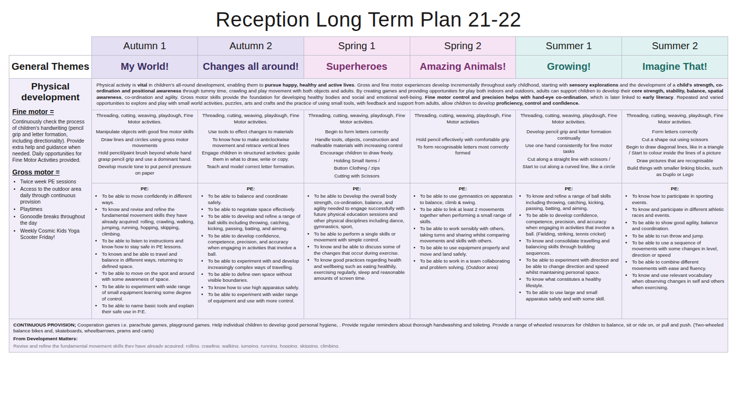Reception Long Term Plan 21-22
| | Autumn 1 | Autumn 2 | Spring 1 | Spring 2 | Summer 1 | Summer 2 |
| --- | --- | --- | --- | --- | --- | --- |
| General Themes | My World! | Changes all around! | Superheroes | Amazing Animals! | Growing! | Imagine That! |
| Physical development Fine motor = Continuously check the process of children's handwriting (pencil grip and letter formation, including directionality). Provide extra help and guidance when needed. Daily opportunities for Fine Motor Activities provided. Gross motor = Twice week PE sessions Access to the outdoor area daily through continuous provision Playtimes Gonoodle breaks throughout the day Weekly Cosmic Kids Yoga Scooter Friday! | Physical activity is vital in children's all-round development, enabling them to pursue happy, healthy and active lives . Gross and fine motor experiences develop incrementally throughout early childhood, starting with sensory explorations and the development of a child's strength, co-ordination and positional awareness through tummy time, crawling and play movement with both objects and adults. By creating games and providing opportunities for play both indoors and outdoors, adults can support children to develop their core strength, stability, balance, spatial awareness , co-ordination and agility. Gross motor skills provide the foundation for developing healthy bodies and social and emotional well-being. Fine motor control and precision helps with hand-eye co-ordination , which is later linked to early literacy . Repeated and varied opportunities to explore and play with small world activities, puzzles, arts and crafts and the practice of using small tools, with feedback and support from adults, allow children to develop proficiency, control and confidence. |
| Threading, cutting, weaving, playdough, Fine Motor activities. Manipulate objects with good fine motor skills Draw lines and circles using gross motor movements Hold pencil/paint brush beyond whole hand grasp pencil grip and use a dominant hand. Develop muscle tone to put pencil pressure on paper | Threading, cutting, weaving, playdough, Fine Motor activities. Use tools to effect changes to materials To know how to make anticlockwise movement and retrace vertical lines Engage children in structured activities: guide them in what to draw, write or copy. Teach and model correct letter formation. | Threading, cutting, weaving, playdough, Fine Motor activities. Begin to form letters correctly Handle tools, objects, construction and malleable materials with increasing control Encourage children to draw freely. Holding Small Items / Button Clothing / zips Cutting with Scissors | Threading, cutting, weaving, playdough, Fine Motor activities . Hold pencil effectively with comfortable grip To form recognisable letters most correctly formed | Threading, cutting, weaving, playdough, Fine Motor activities. Develop pencil grip and letter formation continually Use one hand consistently for fine motor tasks Cut along a straight line with scissors / Start to cut along a curved line, like a circle | Threading, cutting, weaving, playdough, Fine Motor activities. Form letters correctly Cut a shape out using scissors Begin to draw diagonal lines, like in a triangle / Start to colour inside the lines of a picture Draw pictures that are recognisable Build things with smaller linking blocks, such as Duplo or Lego |
| PE: To be able to move confidently in different ways. To know and revise and refine the fundamental movement skills they have already acquired: rolling, crawling, walking, jumping, running, hopping, skipping, climbing. To be able to listen to instructions and know how to stay safe in PE lessons. To knows and be able to travel and balance in different ways, returning to defined space. To be able to move on the spot and around with some awareness of space. To be able to experiment with wide range of small equipment learning some degree of control. To be able to name basic tools and explain their safe use in P.E. | PE: To be able to balance and coordinate safely. To be able to negotiate space effectively. To be able to develop and refine a range of ball skills including throwing, catching, kicking, passing, batting, and aiming. To be able to develop confidence, competence, precision, and accuracy when engaging in activities that involve a ball. To be able to experiment with and develop increasingly complex ways of travelling. To be able to define own space without visible boundaries. To know how to use high apparatus safely. To be able to experiment with wider range of equipment and use with more control. | PE: To be able to Develop the overall body strength, co-ordination, balance, and agility needed to engage successfully with future physical education sessions and other physical disciplines including dance, gymnastics, sport, To be able to perform a single skills or movement with simple control. To know and be able to discuss some of the changes that occur during exercise. To know good practices regarding health and wellbeing such as eating healthily, exercising regularly, sleep and reasonable amounts of screen time. | PE: To be able to use gymnastics on apparatus to balance, climb & swing. To be able to link at least 2 movements together when performing a small range of skills. To be able to work sensibly with others, taking turns and sharing whilst comparing movements and skills with others. To be able to use equipment properly and move and land safely. To be able to work in a team collaborating and problem solving. (Outdoor area) | PE: To know and refine a range of ball skills including throwing, catching, kicking, passing, batting, and aiming. To be able to develop confidence, competence, precision, and accuracy when engaging in activities that involve a ball. (Fielding, striking, tennis cricket) To know and consolidate travelling and balancing skills through building sequences. To be able to experiment with direction and be able to change direction and speed whilst maintaining personal space. To know what constitutes a healthy lifestyle. To be able to use large and small apparatus safely and with some skill. | PE: To know how to participate in sporting events. To know and participate in different athletic races and events. To be able to show good agility, balance and coordination. To be able to run throw and jump. To be able to use a sequence of movements with some changes in level, direction or speed To be able to combine different movements with ease and fluency. To know and use relevant vocabulary when observing changes in self and others when exercising. |
| CONTINUOUS PROVISION; Cooperation games i.e. parachute games, playground games. Help individual children to develop good personal hygiene, . Provide regular reminders about thorough handwashing and toileting. Provide a range of wheeled resources for children to balance, sit or ride on, or pull and push. (Two-wheeled balance bikes and, skateboards, wheelbarrows, prams and carts) From Development Matters: Revise and refine the fundamental movement skills they have already acquired: rolling, crawling, walking, jumping, running, hopping, skipping, climbing. |